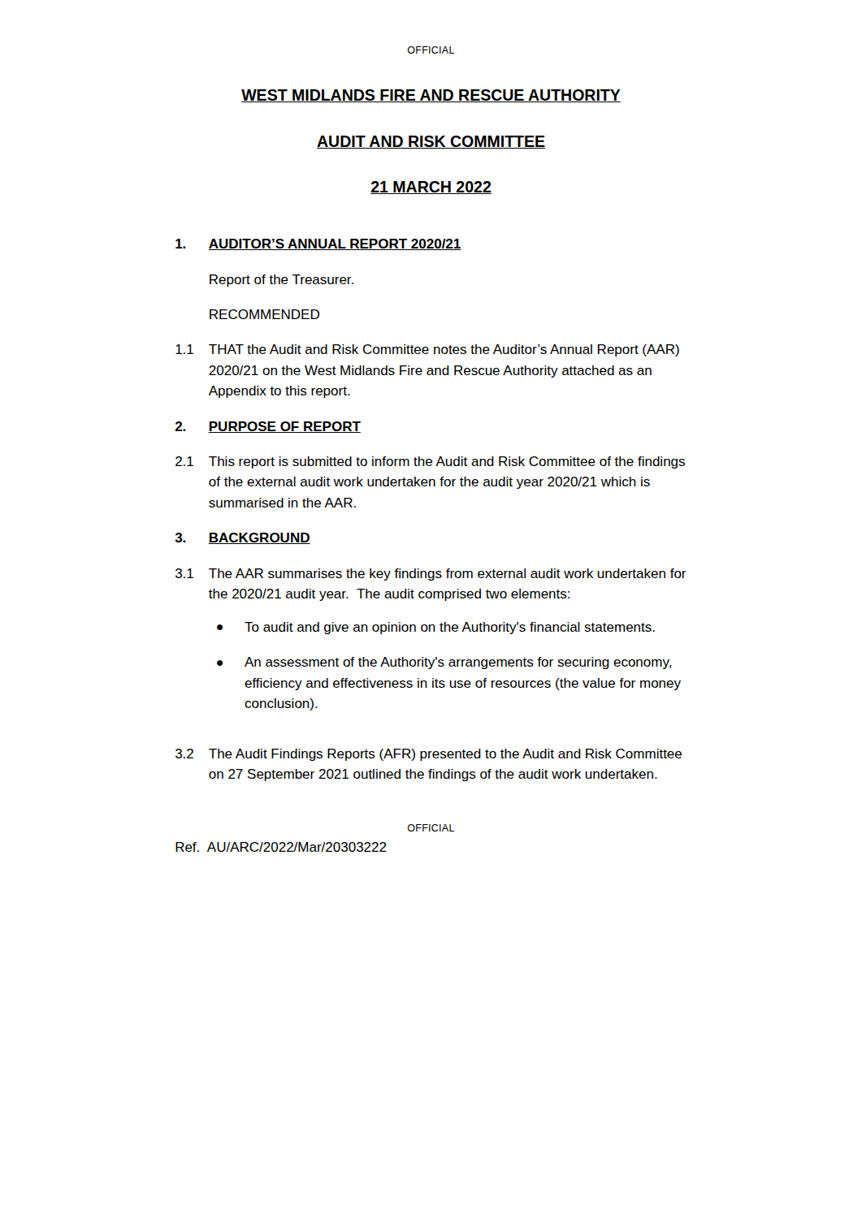OFFICIAL
WEST MIDLANDS FIRE AND RESCUE AUTHORITY
AUDIT AND RISK COMMITTEE
21 MARCH 2022
1.
AUDITOR’S ANNUAL REPORT 2020/21
Report of the Treasurer.
RECOMMENDED
1.1
THAT the Audit and Risk Committee notes the Auditor’s Annual Report (AAR) 2020/21 on the West Midlands Fire and Rescue Authority attached as an Appendix to this report.
2.
PURPOSE OF REPORT
2.1
This report is submitted to inform the Audit and Risk Committee of the findings of the external audit work undertaken for the audit year 2020/21 which is summarised in the AAR.
3.
BACKGROUND
3.1
The AAR summarises the key findings from external audit work undertaken for the 2020/21 audit year. The audit comprised two elements:
To audit and give an opinion on the Authority's financial statements.
An assessment of the Authority's arrangements for securing economy, efficiency and effectiveness in its use of resources (the value for money conclusion).
3.2
The Audit Findings Reports (AFR) presented to the Audit and Risk Committee on 27 September 2021 outlined the findings of the audit work undertaken.
OFFICIAL
Ref. AU/ARC/2022/Mar/20303222